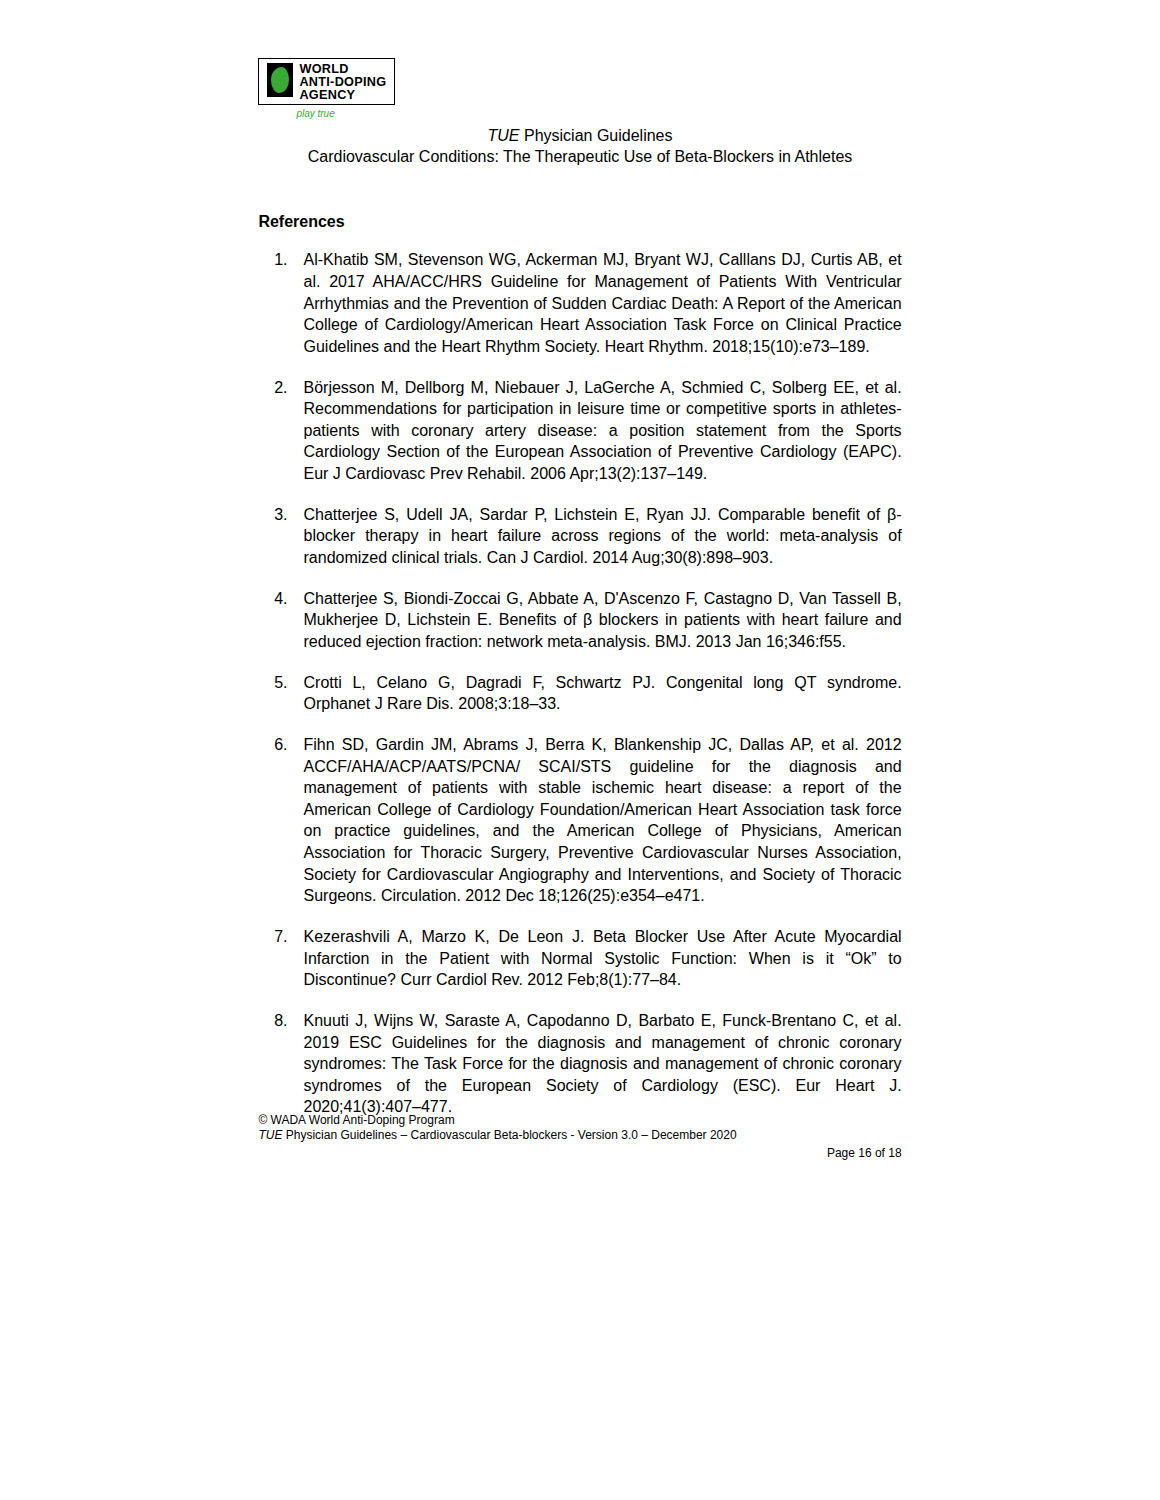WORLD
ANTI-DOPING
AGENCY
play true
TUE Physician Guidelines
Cardiovascular Conditions: The Therapeutic Use of Beta-Blockers in Athletes
References
Al-Khatib SM, Stevenson WG, Ackerman MJ, Bryant WJ, Calllans DJ, Curtis AB, et al. 2017 AHA/ACC/HRS Guideline for Management of Patients With Ventricular Arrhythmias and the Prevention of Sudden Cardiac Death: A Report of the American College of Cardiology/American Heart Association Task Force on Clinical Practice Guidelines and the Heart Rhythm Society. Heart Rhythm. 2018;15(10):e73–189.
Börjesson M, Dellborg M, Niebauer J, LaGerche A, Schmied C, Solberg EE, et al. Recommendations for participation in leisure time or competitive sports in athletes-patients with coronary artery disease: a position statement from the Sports Cardiology Section of the European Association of Preventive Cardiology (EAPC). Eur J Cardiovasc Prev Rehabil. 2006 Apr;13(2):137–149.
Chatterjee S, Udell JA, Sardar P, Lichstein E, Ryan JJ. Comparable benefit of β-blocker therapy in heart failure across regions of the world: meta-analysis of randomized clinical trials. Can J Cardiol. 2014 Aug;30(8):898–903.
Chatterjee S, Biondi-Zoccai G, Abbate A, D'Ascenzo F, Castagno D, Van Tassell B, Mukherjee D, Lichstein E. Benefits of β blockers in patients with heart failure and reduced ejection fraction: network meta-analysis. BMJ. 2013 Jan 16;346:f55.
Crotti L, Celano G, Dagradi F, Schwartz PJ. Congenital long QT syndrome. Orphanet J Rare Dis. 2008;3:18–33.
Fihn SD, Gardin JM, Abrams J, Berra K, Blankenship JC, Dallas AP, et al. 2012 ACCF/AHA/ACP/AATS/PCNA/ SCAI/STS guideline for the diagnosis and management of patients with stable ischemic heart disease: a report of the American College of Cardiology Foundation/American Heart Association task force on practice guidelines, and the American College of Physicians, American Association for Thoracic Surgery, Preventive Cardiovascular Nurses Association, Society for Cardiovascular Angiography and Interventions, and Society of Thoracic Surgeons. Circulation. 2012 Dec 18;126(25):e354–e471.
Kezerashvili A, Marzo K, De Leon J. Beta Blocker Use After Acute Myocardial Infarction in the Patient with Normal Systolic Function: When is it “Ok” to Discontinue? Curr Cardiol Rev. 2012 Feb;8(1):77–84.
Knuuti J, Wijns W, Saraste A, Capodanno D, Barbato E, Funck-Brentano C, et al. 2019 ESC Guidelines for the diagnosis and management of chronic coronary syndromes: The Task Force for the diagnosis and management of chronic coronary syndromes of the European Society of Cardiology (ESC). Eur Heart J. 2020;41(3):407–477.
© WADA World Anti-Doping Program
TUE Physician Guidelines – Cardiovascular Beta-blockers - Version 3.0 – December 2020
Page 16 of 18